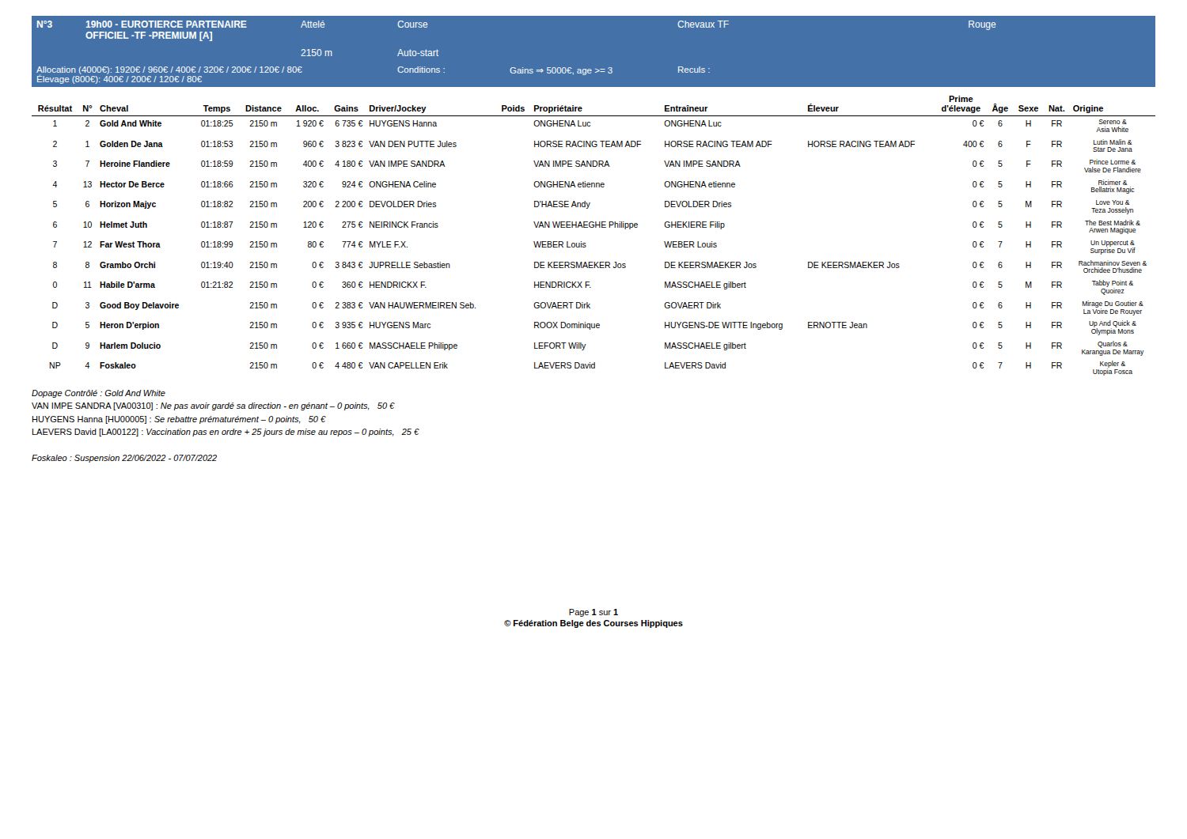| N°3 | 19h00 - EUROTIERCE PARTENAIRE OFFICIEL -TF -PREMIUM [A] | Attelé | Course | | Chevaux TF | Rouge |
| | | 2150 m | Auto-start | | | |
| Allocation (4000€): 1920€ / 960€ / 400€ / 320€ / 200€ / 120€ / 80€ Élevage (800€): 400€ / 200€ / 120€ / 80€ | Conditions : | Gains ⇒ 5000€, age >= 3 | Reculs : | |
| Résultat | N° | Cheval | Temps | Distance | Alloc. | Gains | Driver/Jockey | Poids | Propriétaire | Entraîneur | Éleveur | Prime d'élevage | Âge | Sexe | Nat. | Origine |
| --- | --- | --- | --- | --- | --- | --- | --- | --- | --- | --- | --- | --- | --- | --- | --- | --- |
| 1 | 2 | Gold And White | 01:18:25 | 2150 m | 1 920 € | 6 735 € | HUYGENS Hanna | | ONGHENA Luc | ONGHENA Luc | | 0 € | 6 | H | FR | Sereno & Asia White |
| 2 | 1 | Golden De Jana | 01:18:53 | 2150 m | 960 € | 3 823 € | VAN DEN PUTTE Jules | | HORSE RACING TEAM ADF | HORSE RACING TEAM ADF | HORSE RACING TEAM ADF | 400 € | 6 | F | FR | Lutin Malin & Star De Jana |
| 3 | 7 | Heroine Flandiere | 01:18:59 | 2150 m | 400 € | 4 180 € | VAN IMPE SANDRA | | VAN IMPE SANDRA | VAN IMPE SANDRA | | 0 € | 5 | F | FR | Prince Lorme & Valse De Flandiere |
| 4 | 13 | Hector De Berce | 01:18:66 | 2150 m | 320 € | 924 € | ONGHENA Celine | | ONGHENA etienne | ONGHENA etienne | | 0 € | 5 | H | FR | Ricimer & Bellatrix Magic |
| 5 | 6 | Horizon Majyc | 01:18:82 | 2150 m | 200 € | 2 200 € | DEVOLDER Dries | | D'HAESE Andy | DEVOLDER Dries | | 0 € | 5 | M | FR | Love You & Teza Josselyn |
| 6 | 10 | Helmet Juth | 01:18:87 | 2150 m | 120 € | 275 € | NEIRINCK Francis | | VAN WEEHAEGHE Philippe | GHEKIERE Filip | | 0 € | 5 | H | FR | The Best Madrik & Arwen Magique |
| 7 | 12 | Far West Thora | 01:18:99 | 2150 m | 80 € | 774 € | MYLE F.X. | | WEBER Louis | WEBER Louis | | 0 € | 7 | H | FR | Un Uppercut & Surprise Du Vif |
| 8 | 8 | Grambo Orchi | 01:19:40 | 2150 m | 0 € | 3 843 € | JUPRELLE Sebastien | | DE KEERSMAEKER Jos | DE KEERSMAEKER Jos | DE KEERSMAEKER Jos | 0 € | 6 | H | FR | Rachmaninov Seven & Orchidee D'husdine |
| 0 | 11 | Habile D'arma | 01:21:82 | 2150 m | 0 € | 360 € | HENDRICKX F. | | HENDRICKX F. | MASSCHAELE gilbert | | 0 € | 5 | M | FR | Tabby Point & Quoirez |
| D | 3 | Good Boy Delavoire | | 2150 m | 0 € | 2 383 € | VAN HAUWERMEIREN Seb. | | GOVAERT Dirk | GOVAERT Dirk | | 0 € | 6 | H | FR | Mirage Du Goutier & La Voire De Rouyer |
| D | 5 | Heron D'erpion | | 2150 m | 0 € | 3 935 € | HUYGENS Marc | | ROOX Dominique | HUYGENS-DE WITTE Ingeborg | ERNOTTE Jean | 0 € | 5 | H | FR | Up And Quick & Olympia Mons |
| D | 9 | Harlem Dolucio | | 2150 m | 0 € | 1 660 € | MASSCHAELE Philippe | | LEFORT Willy | MASSCHAELE gilbert | | 0 € | 5 | H | FR | Quarlos & Karangua De Marray |
| NP | 4 | Foskaleo | | 2150 m | 0 € | 4 480 € | VAN CAPELLEN Erik | | LAEVERS David | LAEVERS David | | 0 € | 7 | H | FR | Kepler & Utopia Fosca |
Dopage Contrôlé : Gold And White
VAN IMPE SANDRA [VA00310] : Ne pas avoir gardé sa direction - en génant – 0 points, 50 €
HUYGENS Hanna [HU00005] : Se rebattre prématurément – 0 points, 50 €
LAEVERS David [LA00122] : Vaccination pas en ordre + 25 jours de mise au repos – 0 points, 25 €
Foskaleo : Suspension 22/06/2022 - 07/07/2022
Page 1 sur 1
© Fédération Belge des Courses Hippiques